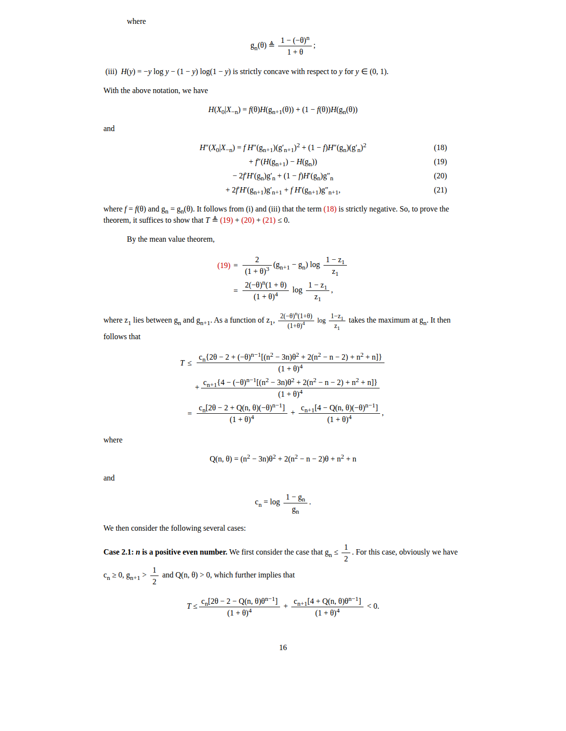where
gn(θ) ≜ 1 − (−θ)n 1 + θ;
(iii) H(y) = −y log y − (1 − y) log(1 − y) is strictly concave with respect to y for y ∈ (0, 1).
With the above notation, we have
H(X0|X−n) = f(θ)H(gn+1(θ)) + (1 − f(θ))H(gn(θ))
and
H″(X0|X−n) = f H″(gn+1)(g′n+1)2 + (1 − f)H″(gn)(g′n)2
(18)
+ f″(H(gn+1) − H(gn))
(19)
− 2f′H′(gn)g′n + (1 − f)H′(gn)g″n
(20)
+ 2f′H′(gn+1)g′n+1 + f H′(gn+1)g″n+1,
(21)
where f = f(θ) and gn = gn(θ). It follows from (i) and (iii) that the term (18) is strictly negative. So, to prove the theorem, it suffices to show that T ≜ (19) + (20) + (21) ≤ 0.
By the mean value theorem,
| (19) | = | 2 (1 + θ) 3 (g n+1 − g n ) log 1 − z 1 z 1 |
| | = | 2(−θ) n (1 + θ) (1 + θ) 4 log 1 − z 1 z 1 , |
where z1 lies between gn and gn+1. As a function of z1, 2(−θ)n(1+θ)(1+θ)4 log 1−z1 z1 takes the maximum at gn. It then follows that
| T | ≤ | c n {2θ − 2 + (−θ) n−1 [(n 2 − 3n)θ 2 + 2(n 2 − n − 2) + n 2 + n]} (1 + θ) 4 |
| | | + c n+1 {4 − (−θ) n−1 [(n 2 − 3n)θ 2 + 2(n 2 − n − 2) + n 2 + n]} (1 + θ) 4 |
| | = | c n [2θ − 2 + Q(n, θ)(−θ) n−1 ] (1 + θ) 4 + c n+1 [4 − Q(n, θ)(−θ) n−1 ] (1 + θ) 4 , |
where
Q(n, θ) = (n2 − 3n)θ2 + 2(n2 − n − 2)θ + n2 + n
and
cn = log 1 − gn gn.
We then consider the following several cases:
Case 2.1: n is a positive even number. We first consider the case that gn ≤ 12. For this case, obviously we have cn ≥ 0, gn+1 > 12 and Q(n, θ) > 0, which further implies that
T ≤cn[2θ − 2 − Q(n, θ)θn−1](1 + θ)4 + cn+1[4 + Q(n, θ)θn−1](1 + θ)4 < 0.
16